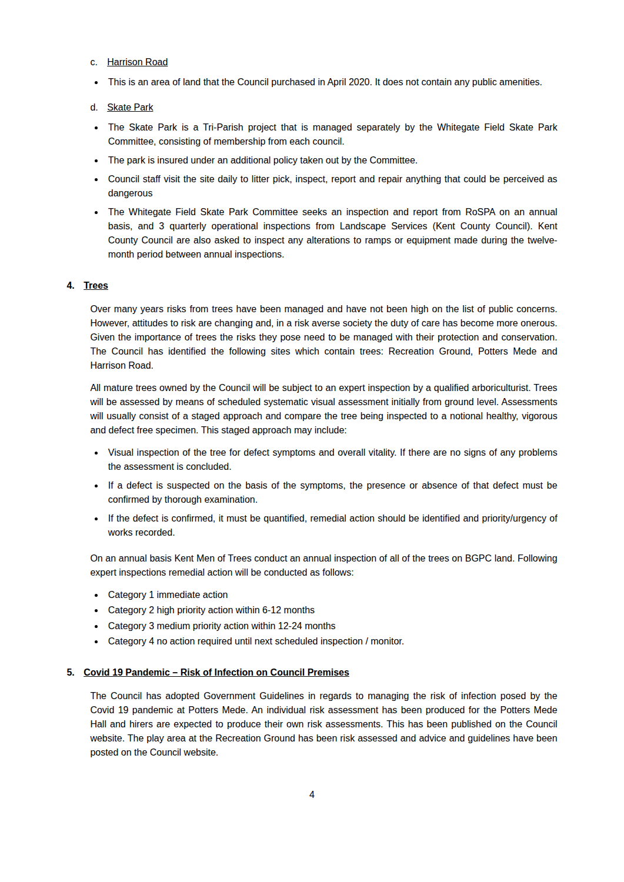c. Harrison Road
This is an area of land that the Council purchased in April 2020. It does not contain any public amenities.
d. Skate Park
The Skate Park is a Tri-Parish project that is managed separately by the Whitegate Field Skate Park Committee, consisting of membership from each council.
The park is insured under an additional policy taken out by the Committee.
Council staff visit the site daily to litter pick, inspect, report and repair anything that could be perceived as dangerous
The Whitegate Field Skate Park Committee seeks an inspection and report from RoSPA on an annual basis, and 3 quarterly operational inspections from Landscape Services (Kent County Council). Kent County Council are also asked to inspect any alterations to ramps or equipment made during the twelve-month period between annual inspections.
4. Trees
Over many years risks from trees have been managed and have not been high on the list of public concerns. However, attitudes to risk are changing and, in a risk averse society the duty of care has become more onerous. Given the importance of trees the risks they pose need to be managed with their protection and conservation. The Council has identified the following sites which contain trees: Recreation Ground, Potters Mede and Harrison Road.
All mature trees owned by the Council will be subject to an expert inspection by a qualified arboriculturist. Trees will be assessed by means of scheduled systematic visual assessment initially from ground level. Assessments will usually consist of a staged approach and compare the tree being inspected to a notional healthy, vigorous and defect free specimen. This staged approach may include:
Visual inspection of the tree for defect symptoms and overall vitality. If there are no signs of any problems the assessment is concluded.
If a defect is suspected on the basis of the symptoms, the presence or absence of that defect must be confirmed by thorough examination.
If the defect is confirmed, it must be quantified, remedial action should be identified and priority/urgency of works recorded.
On an annual basis Kent Men of Trees conduct an annual inspection of all of the trees on BGPC land. Following expert inspections remedial action will be conducted as follows:
Category 1 immediate action
Category 2 high priority action within 6-12 months
Category 3 medium priority action within 12-24 months
Category 4 no action required until next scheduled inspection / monitor.
5. Covid 19 Pandemic – Risk of Infection on Council Premises
The Council has adopted Government Guidelines in regards to managing the risk of infection posed by the Covid 19 pandemic at Potters Mede. An individual risk assessment has been produced for the Potters Mede Hall and hirers are expected to produce their own risk assessments. This has been published on the Council website. The play area at the Recreation Ground has been risk assessed and advice and guidelines have been posted on the Council website.
4